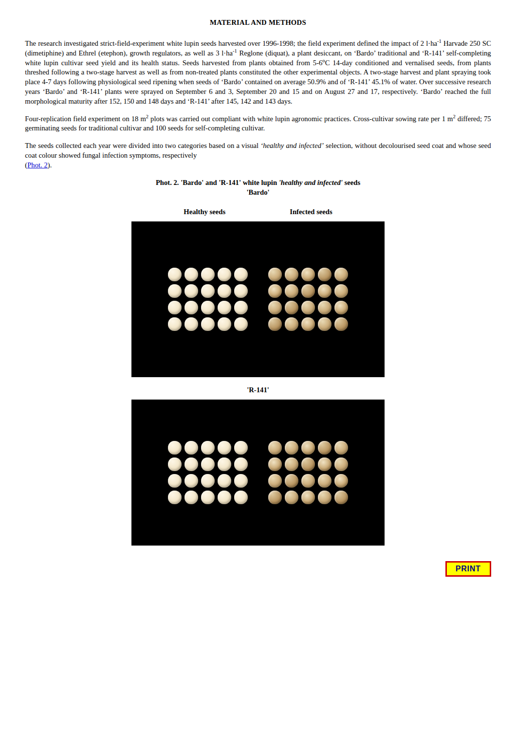MATERIAL AND METHODS
The research investigated strict-field-experiment white lupin seeds harvested over 1996-1998; the field experiment defined the impact of 2 l·ha-1 Harvade 250 SC (dimetiphine) and Ethrel (etephon), growth regulators, as well as 3 l·ha-1 Reglone (diquat), a plant desiccant, on ‘Bardo’ traditional and ‘R-141’ self-completing white lupin cultivar seed yield and its health status. Seeds harvested from plants obtained from 5-6oC 14-day conditioned and vernalised seeds, from plants threshed following a two-stage harvest as well as from non-treated plants constituted the other experimental objects. A two-stage harvest and plant spraying took place 4-7 days following physiological seed ripening when seeds of ‘Bardo’ contained on average 50.9% and of ‘R-141’ 45.1% of water. Over successive research years ‘Bardo’ and ‘R-141’ plants were sprayed on September 6 and 3, September 20 and 15 and on August 27 and 17, respectively. ‘Bardo’ reached the full morphological maturity after 152, 150 and 148 days and ‘R-141’ after 145, 142 and 143 days.
Four-replication field experiment on 18 m2 plots was carried out compliant with white lupin agronomic practices. Cross-cultivar sowing rate per 1 m2 differed; 75 germinating seeds for traditional cultivar and 100 seeds for self-completing cultivar.
The seeds collected each year were divided into two categories based on a visual ‘healthy and infected’ selection, without decolourised seed coat and whose seed coat colour showed fungal infection symptoms, respectively
(Phot. 2).
Phot. 2. 'Bardo' and 'R-141' white lupin 'healthy and infected' seeds 'Bardo'
Healthy seeds Infected seeds
'R-141'
PRINT